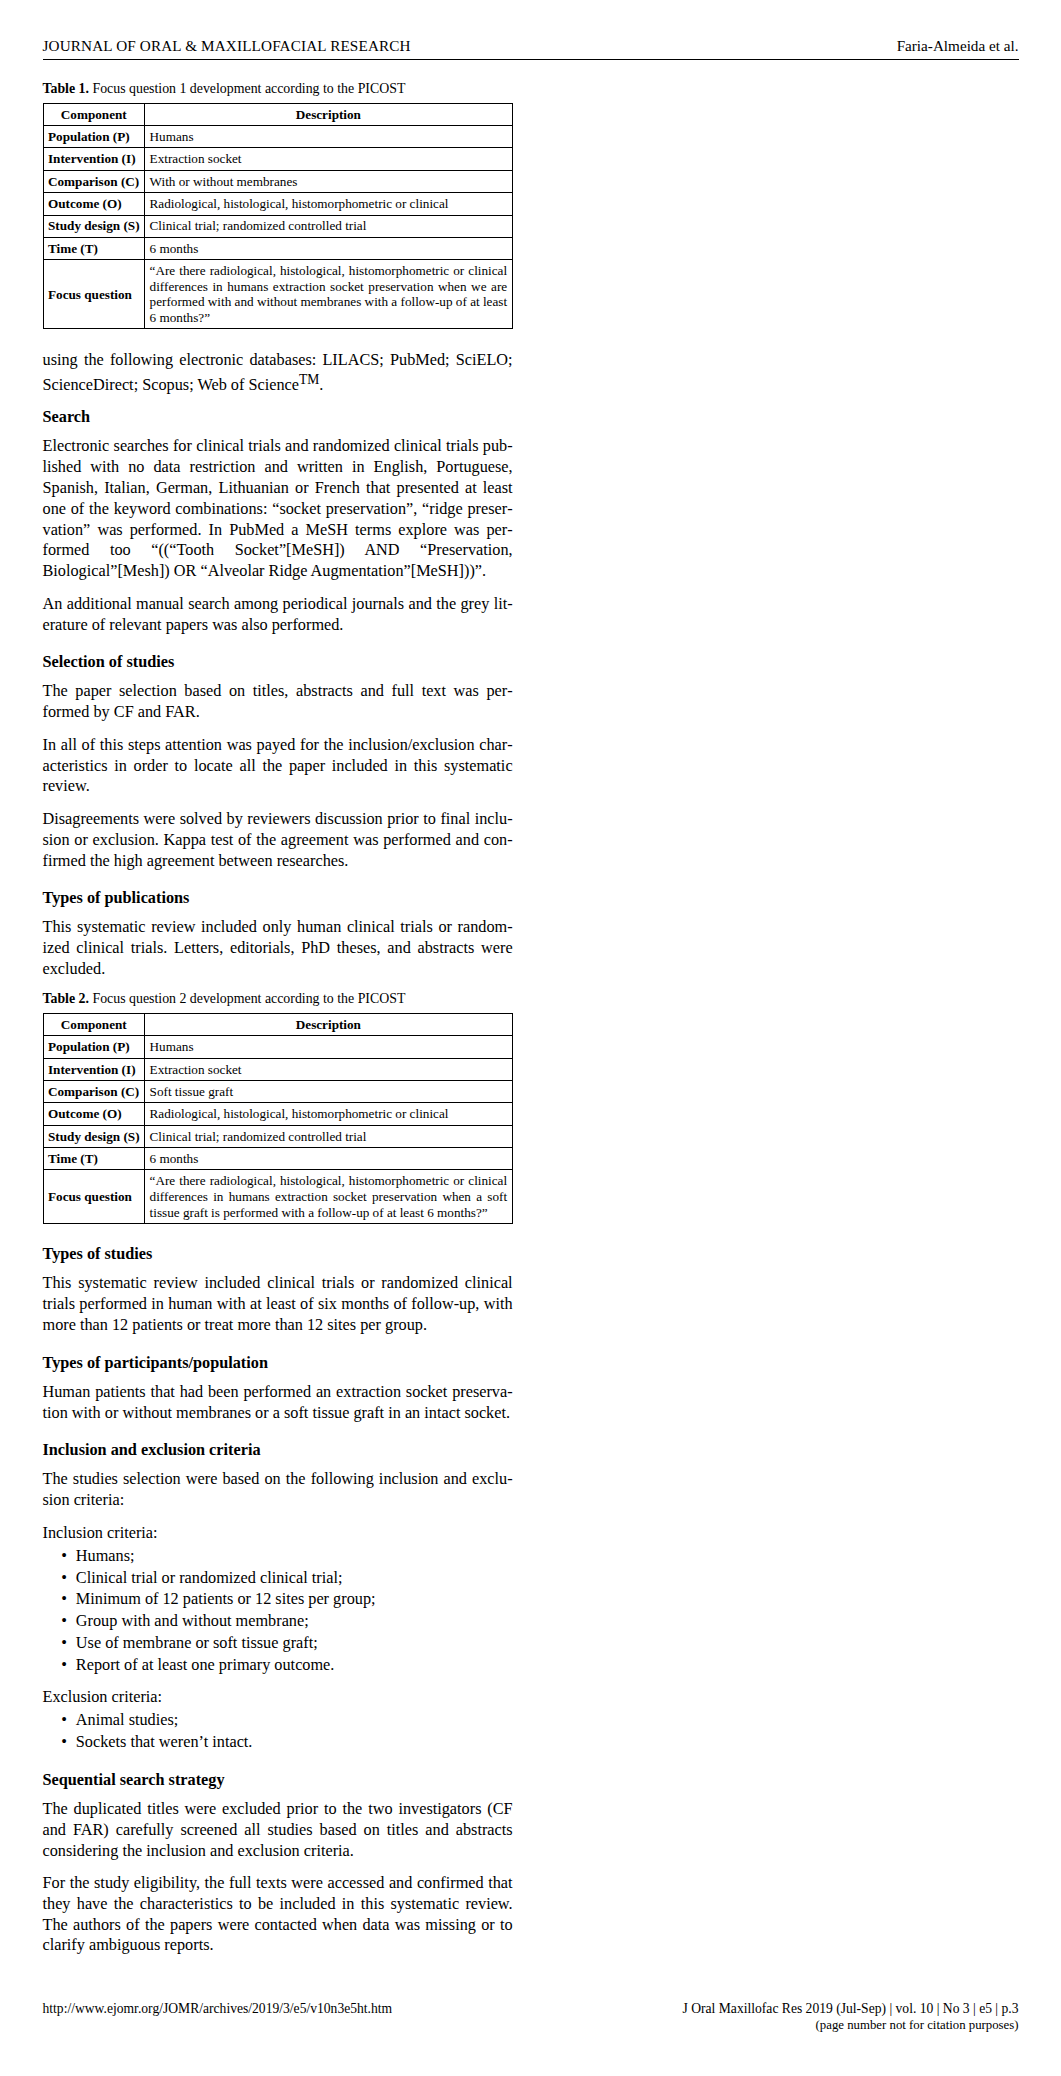JOURNAL OF ORAL & MAXILLOFACIAL RESEARCH Faria-Almeida et al.
Table 1. Focus question 1 development according to the PICOST
| Component | Description |
| --- | --- |
| Population (P) | Humans |
| Intervention (I) | Extraction socket |
| Comparison (C) | With or without membranes |
| Outcome (O) | Radiological, histological, histomorphometric or clinical |
| Study design (S) | Clinical trial; randomized controlled trial |
| Time (T) | 6 months |
| Focus question | “Are there radiological, histological, histomorphometric or clinical differences in humans extraction socket preservation when we are performed with and without membranes with a follow-up of at least 6 months?” |
using the following electronic databases: LILACS; PubMed; SciELO; ScienceDirect; Scopus; Web of ScienceTM.
Search
Electronic searches for clinical trials and randomized clinical trials published with no data restriction and written in English, Portuguese, Spanish, Italian, German, Lithuanian or French that presented at least one of the keyword combinations: “socket preservation”, “ridge preservation” was performed. In PubMed a MeSH terms explore was performed too “((“Tooth Socket”[MeSH]) AND “Preservation, Biological”[Mesh]) OR “Alveolar Ridge Augmentation”[MeSH]))”.
An additional manual search among periodical journals and the grey literature of relevant papers was also performed.
Selection of studies
The paper selection based on titles, abstracts and full text was performed by CF and FAR.
In all of this steps attention was payed for the inclusion/exclusion characteristics in order to locate all the paper included in this systematic review.
Disagreements were solved by reviewers discussion prior to final inclusion or exclusion. Kappa test of the agreement was performed and confirmed the high agreement between researches.
Types of publications
This systematic review included only human clinical trials or randomized clinical trials. Letters, editorials, PhD theses, and abstracts were excluded.
Table 2. Focus question 2 development according to the PICOST
| Component | Description |
| --- | --- |
| Population (P) | Humans |
| Intervention (I) | Extraction socket |
| Comparison (C) | Soft tissue graft |
| Outcome (O) | Radiological, histological, histomorphometric or clinical |
| Study design (S) | Clinical trial; randomized controlled trial |
| Time (T) | 6 months |
| Focus question | “Are there radiological, histological, histomorphometric or clinical differences in humans extraction socket preservation when a soft tissue graft is performed with a follow-up of at least 6 months?” |
Types of studies
This systematic review included clinical trials or randomized clinical trials performed in human with at least of six months of follow-up, with more than 12 patients or treat more than 12 sites per group.
Types of participants/population
Human patients that had been performed an extraction socket preservation with or without membranes or a soft tissue graft in an intact socket.
Inclusion and exclusion criteria
The studies selection were based on the following inclusion and exclusion criteria:
Inclusion criteria:
Humans;
Clinical trial or randomized clinical trial;
Minimum of 12 patients or 12 sites per group;
Group with and without membrane;
Use of membrane or soft tissue graft;
Report of at least one primary outcome.
Exclusion criteria:
Animal studies;
Sockets that weren’t intact.
Sequential search strategy
The duplicated titles were excluded prior to the two investigators (CF and FAR) carefully screened all studies based on titles and abstracts considering the inclusion and exclusion criteria.
For the study eligibility, the full texts were accessed and confirmed that they have the characteristics to be included in this systematic review. The authors of the papers were contacted when data was missing or to clarify ambiguous reports.
http://www.ejomr.org/JOMR/archives/2019/3/e5/v10n3e5ht.htm J Oral Maxillofac Res 2019 (Jul-Sep) | vol. 10 | No 3 | e5 | p.3 (page number not for citation purposes)